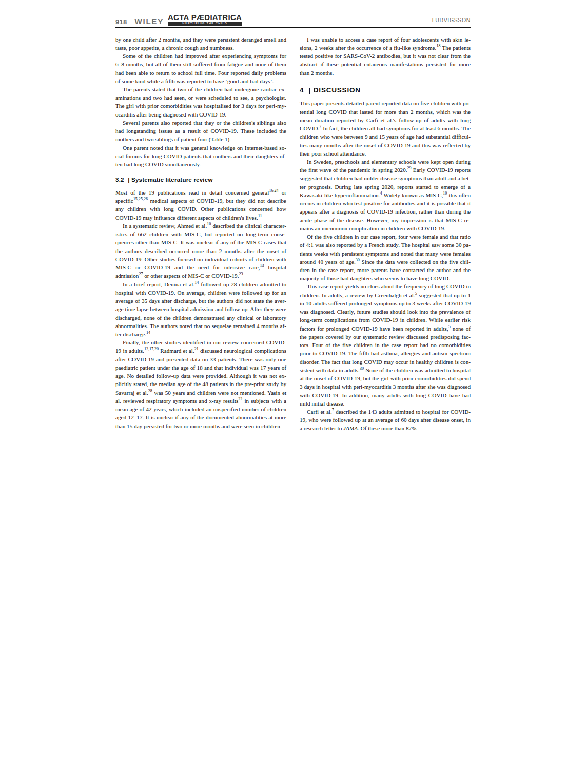918 WILEY ACTA PÆDIATRICA NURTURING THE CHILD
LUDVIGSSON
by one child after 2 months, and they were persistent deranged smell and taste, poor appetite, a chronic cough and numbness.
Some of the children had improved after experiencing symptoms for 6–8 months, but all of them still suffered from fatigue and none of them had been able to return to school full time. Four reported daily problems of some kind while a fifth was reported to have ‘good and bad days’.
The parents stated that two of the children had undergone cardiac examinations and two had seen, or were scheduled to see, a psychologist. The girl with prior comorbidities was hospitalised for 3 days for peri-myocarditis after being diagnosed with COVID-19.
Several parents also reported that they or the children's siblings also had longstanding issues as a result of COVID-19. These included the mothers and two siblings of patient four (Table 1).
One parent noted that it was general knowledge on Internet-based social forums for long COVID patients that mothers and their daughters often had long COVID simultaneously.
3.2 | Systematic literature review
Most of the 19 publications read in detail concerned general16,24 or specific15,25,26 medical aspects of COVID-19, but they did not describe any children with long COVID. Other publications concerned how COVID-19 may influence different aspects of children's lives.11
In a systematic review, Ahmed et al.10 described the clinical characteristics of 662 children with MIS-C, but reported no long-term consequences other than MIS-C. It was unclear if any of the MIS-C cases that the authors described occurred more than 2 months after the onset of COVID-19. Other studies focused on individual cohorts of children with MIS-C or COVID-19 and the need for intensive care,13 hospital admission27 or other aspects of MIS-C or COVID-19.23
In a brief report, Denina et al.14 followed up 28 children admitted to hospital with COVID-19. On average, children were followed up for an average of 35 days after discharge, but the authors did not state the average time lapse between hospital admission and follow-up. After they were discharged, none of the children demonstrated any clinical or laboratory abnormalities. The authors noted that no sequelae remained 4 months after discharge.14
Finally, the other studies identified in our review concerned COVID-19 in adults.12,17,20 Radmard et al.21 discussed neurological complications after COVID-19 and presented data on 33 patients. There was only one paediatric patient under the age of 18 and that individual was 17 years of age. No detailed follow-up data were provided. Although it was not explicitly stated, the median age of the 48 patients in the pre-print study by Savarraj et al.28 was 50 years and children were not mentioned. Yasin et al. reviewed respiratory symptoms and x-ray results22 in subjects with a mean age of 42 years, which included an unspecified number of children aged 12–17. It is unclear if any of the documented abnormalities at more than 15 day persisted for two or more months and were seen in children.
I was unable to access a case report of four adolescents with skin lesions, 2 weeks after the occurrence of a flu-like syndrome.18 The patients tested positive for SARS-CoV-2 antibodies, but it was not clear from the abstract if these potential cutaneous manifestations persisted for more than 2 months.
4 | DISCUSSION
This paper presents detailed parent reported data on five children with potential long COVID that lasted for more than 2 months, which was the mean duration reported by Carfi et al.'s follow-up of adults with long COVID.7 In fact, the children all had symptoms for at least 6 months. The children who were between 9 and 15 years of age had substantial difficulties many months after the onset of COVID-19 and this was reflected by their poor school attendance.
In Sweden, preschools and elementary schools were kept open during the first wave of the pandemic in spring 2020.29 Early COVID-19 reports suggested that children had milder disease symptoms than adult and a better prognosis. During late spring 2020, reports started to emerge of a Kawasaki-like hyperinflammation.4 Widely known as MIS-C,10 this often occurs in children who test positive for antibodies and it is possible that it appears after a diagnosis of COVID-19 infection, rather than during the acute phase of the disease. However, my impression is that MIS-C remains an uncommon complication in children with COVID-19.
Of the five children in our case report, four were female and that ratio of 4:1 was also reported by a French study. The hospital saw some 30 patients weeks with persistent symptoms and noted that many were females around 40 years of age.30 Since the data were collected on the five children in the case report, more parents have contacted the author and the majority of those had daughters who seems to have long COVID.
This case report yields no clues about the frequency of long COVID in children. In adults, a review by Greenhalgh et al.5 suggested that up to 1 in 10 adults suffered prolonged symptoms up to 3 weeks after COVID-19 was diagnosed. Clearly, future studies should look into the prevalence of long-term complications from COVID-19 in children. While earlier risk factors for prolonged COVID-19 have been reported in adults,5 none of the papers covered by our systematic review discussed predisposing factors. Four of the five children in the case report had no comorbidities prior to COVID-19. The fifth had asthma, allergies and autism spectrum disorder. The fact that long COVID may occur in healthy children is consistent with data in adults.30 None of the children was admitted to hospital at the onset of COVID-19, but the girl with prior comorbidities did spend 3 days in hospital with peri-myocarditis 3 months after she was diagnosed with COVID-19. In addition, many adults with long COVID have had mild initial disease.
Carfi et al.7 described the 143 adults admitted to hospital for COVID-19, who were followed up at an average of 60 days after disease onset, in a research letter to JAMA. Of these more than 87%